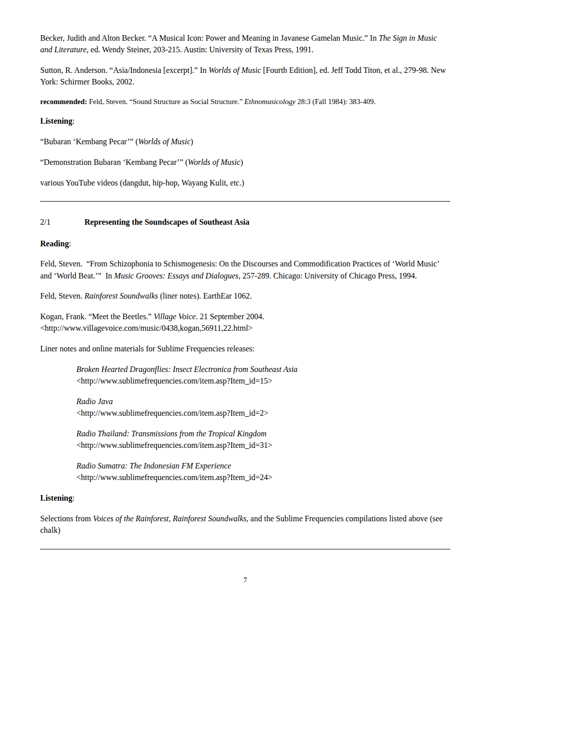Becker, Judith and Alton Becker. “A Musical Icon: Power and Meaning in Javanese Gamelan Music.” In The Sign in Music and Literature, ed. Wendy Steiner, 203-215. Austin: University of Texas Press, 1991.
Sutton, R. Anderson. “Asia/Indonesia [excerpt].” In Worlds of Music [Fourth Edition], ed. Jeff Todd Titon, et al., 279-98. New York: Schirmer Books, 2002.
recommended: Feld, Steven. “Sound Structure as Social Structure.” Ethnomusicology 28:3 (Fall 1984): 383-409.
Listening:
“Bubaran ‘Kembang Pecar’” (Worlds of Music)
“Demonstration Bubaran ‘Kembang Pecar’” (Worlds of Music)
various YouTube videos (dangdut, hip-hop, Wayang Kulit, etc.)
2/1 Representing the Soundscapes of Southeast Asia
Reading:
Feld, Steven. “From Schizophonia to Schismogenesis: On the Discourses and Commodification Practices of ‘World Music’ and ‘World Beat.’” In Music Grooves: Essays and Dialogues, 257-289. Chicago: University of Chicago Press, 1994.
Feld, Steven. Rainforest Soundwalks (liner notes). EarthEar 1062.
Kogan, Frank. “Meet the Beetles.” Village Voice. 21 September 2004.
<http://www.villagevoice.com/music/0438,kogan,56911,22.html>
Liner notes and online materials for Sublime Frequencies releases:
Broken Hearted Dragonflies: Insect Electronica from Southeast Asia
<http://www.sublimefrequencies.com/item.asp?Item_id=15>
Radio Java
<http://www.sublimefrequencies.com/item.asp?Item_id=2>
Radio Thailand: Transmissions from the Tropical Kingdom
<http://www.sublimefrequencies.com/item.asp?Item_id=31>
Radio Sumatra: The Indonesian FM Experience
<http://www.sublimefrequencies.com/item.asp?Item_id=24>
Listening:
Selections from Voices of the Rainforest, Rainforest Soundwalks, and the Sublime Frequencies compilations listed above (see chalk)
7